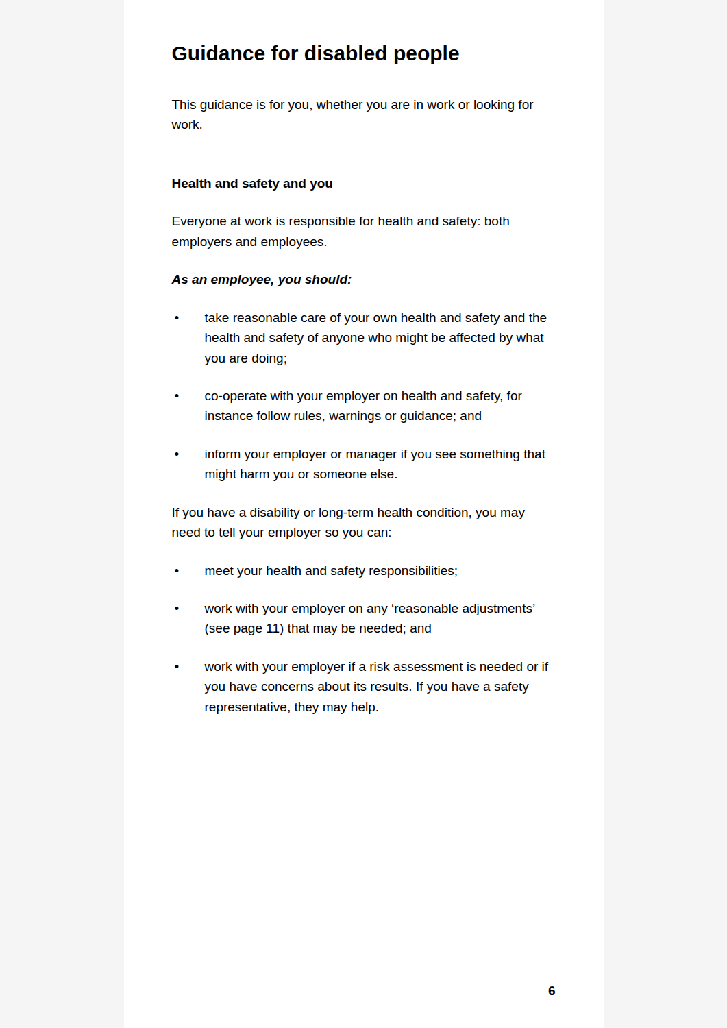Guidance for disabled people
This guidance is for you, whether you are in work or looking for work.
Health and safety and you
Everyone at work is responsible for health and safety: both employers and employees.
As an employee, you should:
take reasonable care of your own health and safety and the health and safety of anyone who might be affected by what you are doing;
co-operate with your employer on health and safety, for instance follow rules, warnings or guidance; and
inform your employer or manager if you see something that might harm you or someone else.
If you have a disability or long-term health condition, you may need to tell your employer so you can:
meet your health and safety responsibilities;
work with your employer on any ‘reasonable adjustments’ (see page 11) that may be needed; and
work with your employer if a risk assessment is needed or if you have concerns about its results. If you have a safety representative, they may help.
6